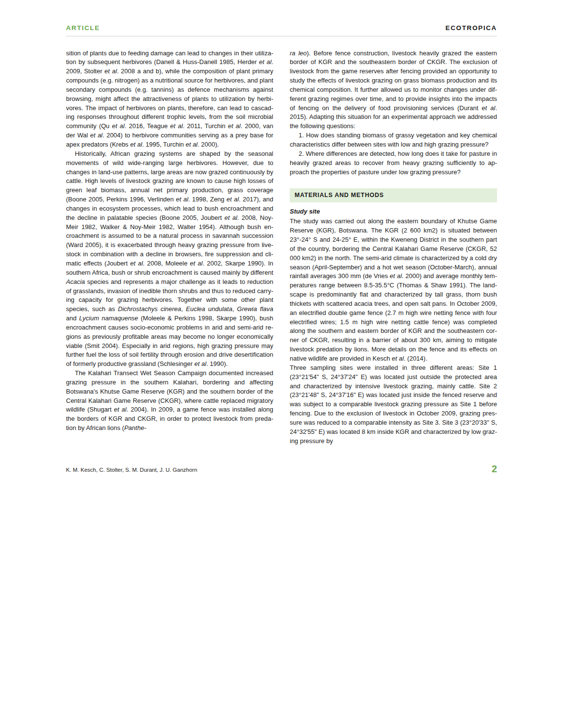ARTICLE
ECOTROPICA
sition of plants due to feeding damage can lead to changes in their utilization by subsequent herbivores (Danell & Huss-Danell 1985, Herder et al. 2009, Stolter et al. 2008 a and b), while the composition of plant primary compounds (e.g. nitrogen) as a nutritional source for herbivores, and plant secondary compounds (e.g. tannins) as defence mechanisms against browsing, might affect the attractiveness of plants to utilization by herbivores. The impact of herbivores on plants, therefore, can lead to cascading responses throughout different trophic levels, from the soil microbial community (Qu et al. 2016, Teague et al. 2011, Turchin et al. 2000, van der Wal et al. 2004) to herbivore communities serving as a prey base for apex predators (Krebs et al. 1995, Turchin et al. 2000).
Historically, African grazing systems are shaped by the seasonal movements of wild wide-ranging large herbivores. However, due to changes in land-use patterns, large areas are now grazed continuously by cattle. High levels of livestock grazing are known to cause high losses of green leaf biomass, annual net primary production, grass coverage (Boone 2005, Perkins 1996, Verlinden et al. 1998, Zeng et al. 2017), and changes in ecosystem processes, which lead to bush encroachment and the decline in palatable species (Boone 2005, Joubert et al. 2008, Noy-Meir 1982, Walker & Noy-Meir 1982, Walter 1954). Although bush encroachment is assumed to be a natural process in savannah succession (Ward 2005), it is exacerbated through heavy grazing pressure from livestock in combination with a decline in browsers, fire suppression and climatic effects (Joubert et al. 2008, Moleele et al. 2002, Skarpe 1990). In southern Africa, bush or shrub encroachment is caused mainly by different Acacia species and represents a major challenge as it leads to reduction of grasslands, invasion of inedible thorn shrubs and thus to reduced carrying capacity for grazing herbivores. Together with some other plant species, such as Dichrostachys cinerea, Euclea undulata, Grewia flava and Lycium namaquense (Moleele & Perkins 1998, Skarpe 1990), bush encroachment causes socio-economic problems in arid and semi-arid regions as previously profitable areas may become no longer economically viable (Smit 2004). Especially in arid regions, high grazing pressure may further fuel the loss of soil fertility through erosion and drive desertification of formerly productive grassland (Schlesinger et al. 1990).
The Kalahari Transect Wet Season Campaign documented increased grazing pressure in the southern Kalahari, bordering and affecting Botswana's Khutse Game Reserve (KGR) and the southern border of the Central Kalahari Game Reserve (CKGR), where cattle replaced migratory wildlife (Shugart et al. 2004). In 2009, a game fence was installed along the borders of KGR and CKGR, in order to protect livestock from predation by African lions (Panthe-
ra leo). Before fence construction, livestock heavily grazed the eastern border of KGR and the southeastern border of CKGR. The exclusion of livestock from the game reserves after fencing provided an opportunity to study the effects of livestock grazing on grass biomass production and its chemical composition. It further allowed us to monitor changes under different grazing regimes over time, and to provide insights into the impacts of fencing on the delivery of food provisioning services (Durant et al. 2015). Adapting this situation for an experimental approach we addressed the following questions:
1. How does standing biomass of grassy vegetation and key chemical characteristics differ between sites with low and high grazing pressure?
2. Where differences are detected, how long does it take for pasture in heavily grazed areas to recover from heavy grazing sufficiently to approach the properties of pasture under low grazing pressure?
Materials and Methods
Study site
The study was carried out along the eastern boundary of Khutse Game Reserve (KGR), Botswana. The KGR (2 600 km2) is situated between 23°-24° S and 24-25° E, within the Kweneng District in the southern part of the country, bordering the Central Kalahari Game Reserve (CKGR, 52 000 km2) in the north. The semi-arid climate is characterized by a cold dry season (April-September) and a hot wet season (October-March), annual rainfall averages 300 mm (de Vries et al. 2000) and average monthly temperatures range between 8.5-35.5°C (Thomas & Shaw 1991). The landscape is predominantly flat and characterized by tall grass, thorn bush thickets with scattered acacia trees, and open salt pans. In October 2009, an electrified double game fence (2.7 m high wire netting fence with four electrified wires; 1.5 m high wire netting cattle fence) was completed along the southern and eastern border of KGR and the southeastern corner of CKGR, resulting in a barrier of about 300 km, aiming to mitigate livestock predation by lions. More details on the fence and its effects on native wildlife are provided in Kesch et al. (2014).
Three sampling sites were installed in three different areas: Site 1 (23°21'54" S, 24°37'24" E) was located just outside the protected area and characterized by intensive livestock grazing, mainly cattle. Site 2 (23°21'48" S, 24°37'16" E) was located just inside the fenced reserve and was subject to a comparable livestock grazing pressure as Site 1 before fencing. Due to the exclusion of livestock in October 2009, grazing pressure was reduced to a comparable intensity as Site 3. Site 3 (23°20'33" S, 24°32'55" E) was located 8 km inside KGR and characterized by low grazing pressure by
K. M. Kesch, C. Stolter, S. M. Durant, J. U. Ganzhorn
2